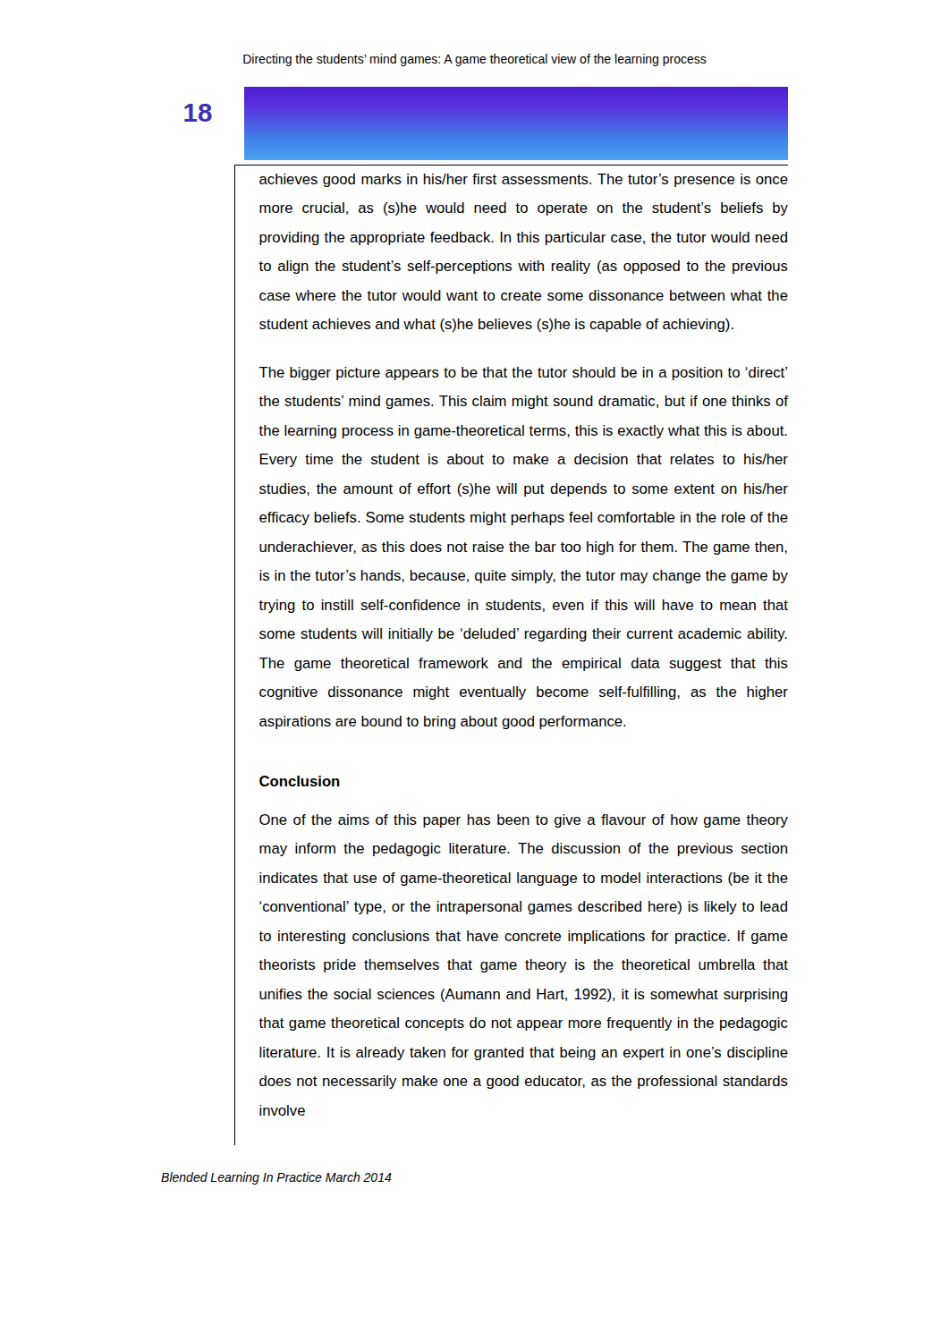Directing the students’ mind games: A game theoretical view of the learning process
18
achieves good marks in his/her first assessments. The tutor’s presence is once more crucial, as (s)he would need to operate on the student’s beliefs by providing the appropriate feedback. In this particular case, the tutor would need to align the student’s self-perceptions with reality (as opposed to the previous case where the tutor would want to create some dissonance between what the student achieves and what (s)he believes (s)he is capable of achieving).
The bigger picture appears to be that the tutor should be in a position to ‘direct’ the students’ mind games. This claim might sound dramatic, but if one thinks of the learning process in game-theoretical terms, this is exactly what this is about. Every time the student is about to make a decision that relates to his/her studies, the amount of effort (s)he will put depends to some extent on his/her efficacy beliefs. Some students might perhaps feel comfortable in the role of the underachiever, as this does not raise the bar too high for them. The game then, is in the tutor’s hands, because, quite simply, the tutor may change the game by trying to instill self-confidence in students, even if this will have to mean that some students will initially be ‘deluded’ regarding their current academic ability. The game theoretical framework and the empirical data suggest that this cognitive dissonance might eventually become self-fulfilling, as the higher aspirations are bound to bring about good performance.
Conclusion
One of the aims of this paper has been to give a flavour of how game theory may inform the pedagogic literature. The discussion of the previous section indicates that use of game-theoretical language to model interactions (be it the ‘conventional’ type, or the intrapersonal games described here) is likely to lead to interesting conclusions that have concrete implications for practice. If game theorists pride themselves that game theory is the theoretical umbrella that unifies the social sciences (Aumann and Hart, 1992), it is somewhat surprising that game theoretical concepts do not appear more frequently in the pedagogic literature. It is already taken for granted that being an expert in one’s discipline does not necessarily make one a good educator, as the professional standards involve
Blended Learning In Practice March 2014